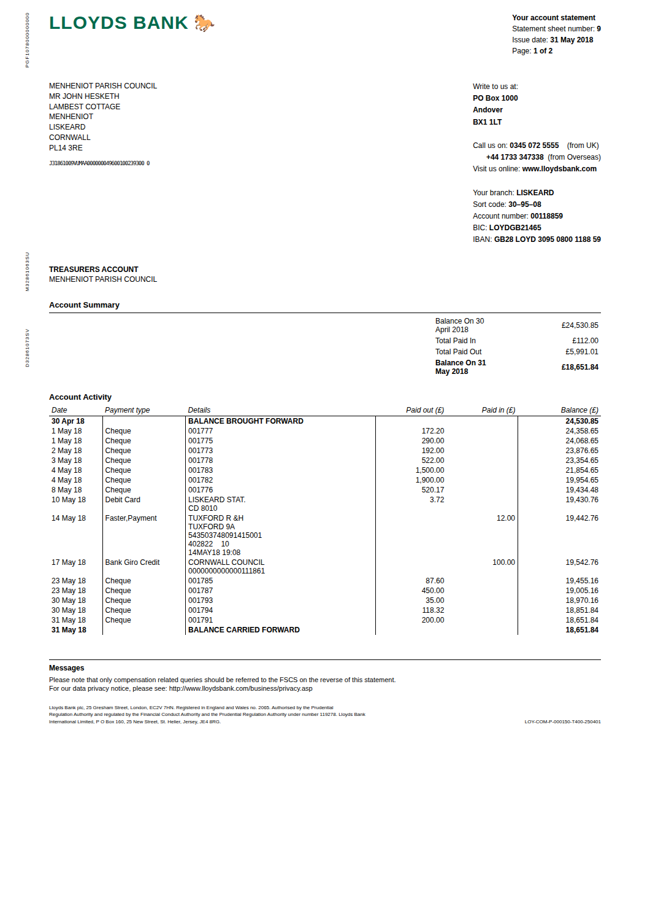LLOYDS BANK🐎
Your account statement
Statement sheet number: 9
Issue date: 31 May 2018
Page: 1 of 2
MENHENIOT PARISH COUNCIL
MR JOHN HESKETH
LAMBEST COTTAGE
MENHENIOT
LISKEARD
CORNWALL
PL14 3RE
J31861009VUMAA000000049600100239300 0
Write to us at:
PO Box 1000
Andover
BX1 1LT
Call us on: 0345 072 5555 (from UK)
+44 1733 347338 (from Overseas)
Visit us online: www.lloydsbank.com
Your branch: LISKEARD
Sort code: 30–95–08
Account number: 00118859
BIC: LOYDGB21465
IBAN: GB28 LOYD 3095 0800 1188 59
TREASURERS ACCOUNT
MENHENIOT PARISH COUNCIL
Account Summary
| | Balance On 30 April 2018 | £24,530.85 |
| | Total Paid In | £112.00 |
| | Total Paid Out | £5,991.01 |
| | Balance On 31 May 2018 | £18,651.84 |
Account Activity
| Date | Payment type | Details | Paid out (£) | Paid in (£) | Balance (£) |
| --- | --- | --- | --- | --- | --- |
| 30 Apr 18 | | BALANCE BROUGHT FORWARD | | | 24,530.85 |
| 1 May 18 | Cheque | 001777 | 172.20 | | 24,358.65 |
| 1 May 18 | Cheque | 001775 | 290.00 | | 24,068.65 |
| 2 May 18 | Cheque | 001773 | 192.00 | | 23,876.65 |
| 3 May 18 | Cheque | 001778 | 522.00 | | 23,354.65 |
| 4 May 18 | Cheque | 001783 | 1,500.00 | | 21,854.65 |
| 4 May 18 | Cheque | 001782 | 1,900.00 | | 19,954.65 |
| 8 May 18 | Cheque | 001776 | 520.17 | | 19,434.48 |
| 10 May 18 | Debit Card | LISKEARD STAT. CD 8010 | 3.72 | | 19,430.76 |
| 14 May 18 | Faster,Payment | TUXFORD R &H TUXFORD 9A 543503748091415001 402822 10 14MAY18 19:08 | | 12.00 | 19,442.76 |
| 17 May 18 | Bank Giro Credit | CORNWALL COUNCIL 0000000000000111861 | | 100.00 | 19,542.76 |
| 23 May 18 | Cheque | 001785 | 87.60 | | 19,455.16 |
| 23 May 18 | Cheque | 001787 | 450.00 | | 19,005.16 |
| 30 May 18 | Cheque | 001793 | 35.00 | | 18,970.16 |
| 30 May 18 | Cheque | 001794 | 118.32 | | 18,851.84 |
| 31 May 18 | Cheque | 001791 | 200.00 | | 18,651.84 |
| 31 May 18 | | BALANCE CARRIED FORWARD | | | 18,651.84 |
Messages
Please note that only compensation related queries should be referred to the FSCS on the reverse of this statement.
For our data privacy notice, please see: http://www.lloydsbank.com/business/privacy.asp
Lloyds Bank plc, 25 Gresham Street, London, EC2V 7HN. Registered in England and Wales no. 2065. Authorised by the Prudential
Regulation Authority and regulated by the Financial Conduct Authority and the Prudential Regulation Authority under number 119278. Lloyds Bank
International Limited, P O Box 160, 25 New Street, St. Helier, Jersey, JE4 8RG.
LOY-COM-P-000150-T400-250401
PGF1078000000000
M32861063SU
D32861073SV